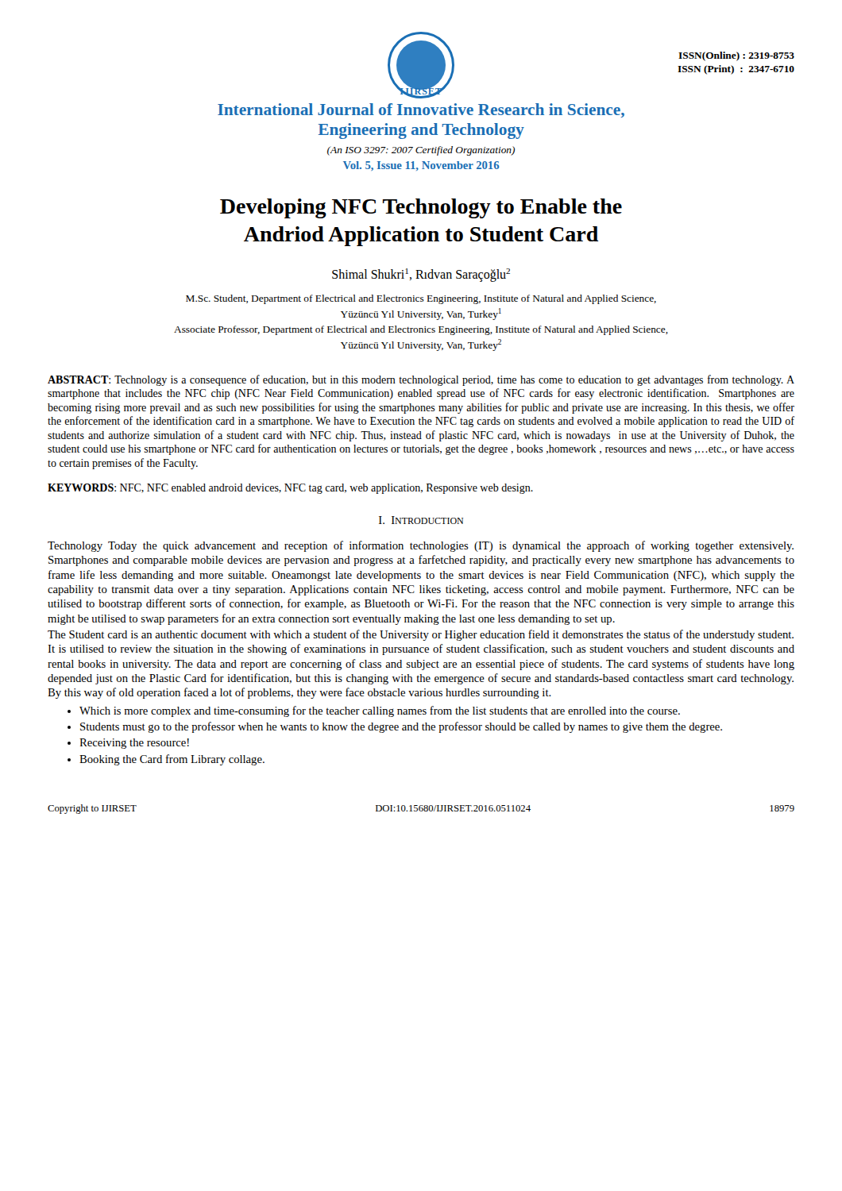IJIRSET
ISSN(Online) : 2319-8753
ISSN (Print) : 2347-6710
International Journal of Innovative Research in Science,
Engineering and Technology
(An ISO 3297: 2007 Certified Organization)
Vol. 5, Issue 11, November 2016
Developing NFC Technology to Enable the
Andriod Application to Student Card
Shimal Shukri1, Rıdvan Saraçoğlu2
M.Sc. Student, Department of Electrical and Electronics Engineering, Institute of Natural and Applied Science,
Yüzüncü Yıl University, Van, Turkey1
Associate Professor, Department of Electrical and Electronics Engineering, Institute of Natural and Applied Science,
Yüzüncü Yıl University, Van, Turkey2
ABSTRACT: Technology is a consequence of education, but in this modern technological period, time has come to education to get advantages from technology. A smartphone that includes the NFC chip (NFC Near Field Communication) enabled spread use of NFC cards for easy electronic identification. Smartphones are becoming rising more prevail and as such new possibilities for using the smartphones many abilities for public and private use are increasing. In this thesis, we offer the enforcement of the identification card in a smartphone. We have to Execution the NFC tag cards on students and evolved a mobile application to read the UID of students and authorize simulation of a student card with NFC chip. Thus, instead of plastic NFC card, which is nowadays in use at the University of Duhok, the student could use his smartphone or NFC card for authentication on lectures or tutorials, get the degree , books ,homework , resources and news ,…etc., or have access to certain premises of the Faculty.
KEYWORDS: NFC, NFC enabled android devices, NFC tag card, web application, Responsive web design.
I. INTRODUCTION
Technology Today the quick advancement and reception of information technologies (IT) is dynamical the approach of working together extensively. Smartphones and comparable mobile devices are pervasion and progress at a farfetched rapidity, and practically every new smartphone has advancements to frame life less demanding and more suitable. Oneamongst late developments to the smart devices is near Field Communication (NFC), which supply the capability to transmit data over a tiny separation. Applications contain NFC likes ticketing, access control and mobile payment. Furthermore, NFC can be utilised to bootstrap different sorts of connection, for example, as Bluetooth or Wi-Fi. For the reason that the NFC connection is very simple to arrange this might be utilised to swap parameters for an extra connection sort eventually making the last one less demanding to set up.
The Student card is an authentic document with which a student of the University or Higher education field it demonstrates the status of the understudy student. It is utilised to review the situation in the showing of examinations in pursuance of student classification, such as student vouchers and student discounts and rental books in university. The data and report are concerning of class and subject are an essential piece of students. The card systems of students have long depended just on the Plastic Card for identification, but this is changing with the emergence of secure and standards-based contactless smart card technology. By this way of old operation faced a lot of problems, they were face obstacle various hurdles surrounding it.
Which is more complex and time-consuming for the teacher calling names from the list students that are enrolled into the course.
Students must go to the professor when he wants to know the degree and the professor should be called by names to give them the degree.
Receiving the resource!
Booking the Card from Library collage.
Copyright to IJIRSET DOI:10.15680/IJIRSET.2016.0511024 18979